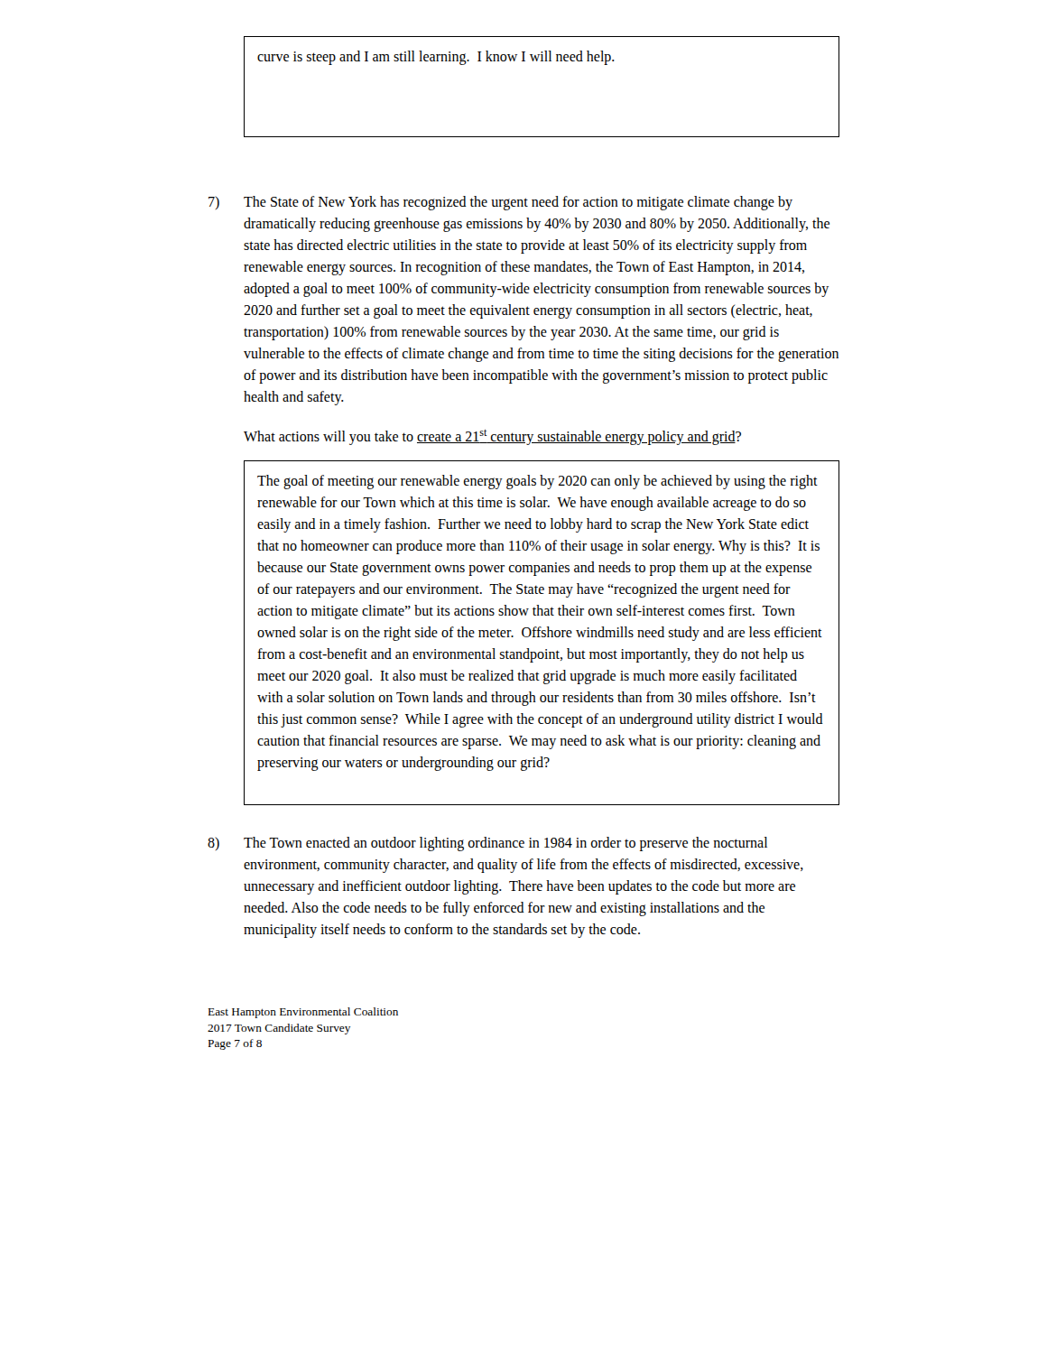curve is steep and I am still learning. I know I will need help.
7)
The State of New York has recognized the urgent need for action to mitigate climate change by dramatically reducing greenhouse gas emissions by 40% by 2030 and 80% by 2050. Additionally, the state has directed electric utilities in the state to provide at least 50% of its electricity supply from renewable energy sources. In recognition of these mandates, the Town of East Hampton, in 2014, adopted a goal to meet 100% of community-wide electricity consumption from renewable sources by 2020 and further set a goal to meet the equivalent energy consumption in all sectors (electric, heat, transportation) 100% from renewable sources by the year 2030. At the same time, our grid is vulnerable to the effects of climate change and from time to time the siting decisions for the generation of power and its distribution have been incompatible with the government’s mission to protect public health and safety.
What actions will you take to create a 21st century sustainable energy policy and grid?
The goal of meeting our renewable energy goals by 2020 can only be achieved by using the right renewable for our Town which at this time is solar. We have enough available acreage to do so easily and in a timely fashion. Further we need to lobby hard to scrap the New York State edict that no homeowner can produce more than 110% of their usage in solar energy. Why is this? It is because our State government owns power companies and needs to prop them up at the expense of our ratepayers and our environment. The State may have “recognized the urgent need for action to mitigate climate” but its actions show that their own self-interest comes first. Town owned solar is on the right side of the meter. Offshore windmills need study and are less efficient from a cost-benefit and an environmental standpoint, but most importantly, they do not help us meet our 2020 goal. It also must be realized that grid upgrade is much more easily facilitated with a solar solution on Town lands and through our residents than from 30 miles offshore. Isn’t this just common sense? While I agree with the concept of an underground utility district I would caution that financial resources are sparse. We may need to ask what is our priority: cleaning and preserving our waters or undergrounding our grid?
8)
The Town enacted an outdoor lighting ordinance in 1984 in order to preserve the nocturnal environment, community character, and quality of life from the effects of misdirected, excessive, unnecessary and inefficient outdoor lighting. There have been updates to the code but more are needed. Also the code needs to be fully enforced for new and existing installations and the municipality itself needs to conform to the standards set by the code.
East Hampton Environmental Coalition
2017 Town Candidate Survey
Page 7 of 8